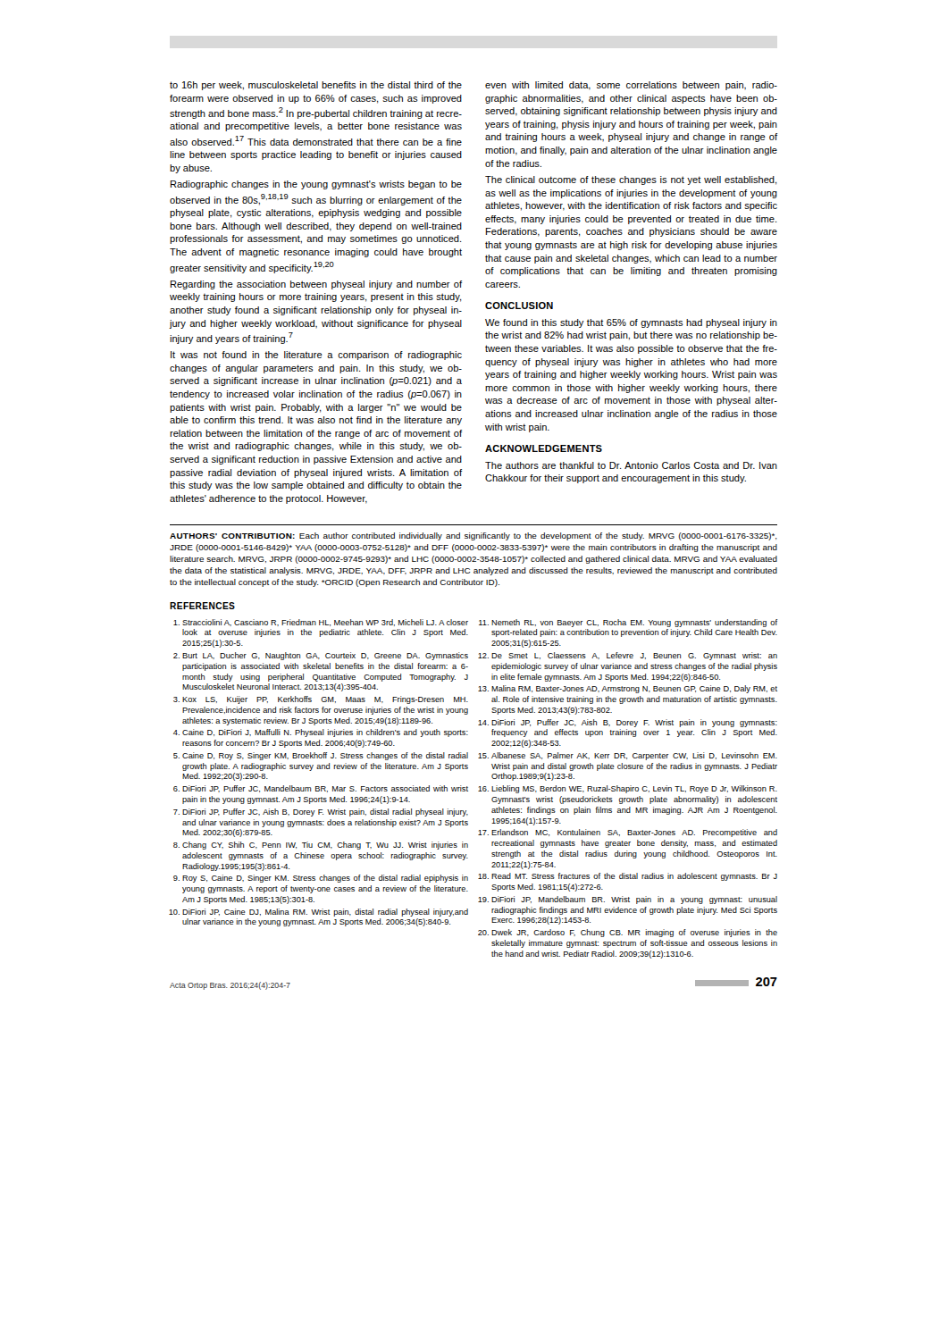to 16h per week, musculoskeletal benefits in the distal third of the forearm were observed in up to 66% of cases, such as improved strength and bone mass.2 In pre-pubertal children training at recreational and precompetitive levels, a better bone resistance was also observed.17 This data demonstrated that there can be a fine line between sports practice leading to benefit or injuries caused by abuse.
Radiographic changes in the young gymnast's wrists began to be observed in the 80s,9,18,19 such as blurring or enlargement of the physeal plate, cystic alterations, epiphysis wedging and possible bone bars. Although well described, they depend on well-trained professionals for assessment, and may sometimes go unnoticed. The advent of magnetic resonance imaging could have brought greater sensitivity and specificity.19,20
Regarding the association between physeal injury and number of weekly training hours or more training years, present in this study, another study found a significant relationship only for physeal injury and higher weekly workload, without significance for physeal injury and years of training.7
It was not found in the literature a comparison of radiographic changes of angular parameters and pain. In this study, we observed a significant increase in ulnar inclination (p=0.021) and a tendency to increased volar inclination of the radius (p=0.067) in patients with wrist pain. Probably, with a larger "n" we would be able to confirm this trend. It was also not find in the literature any relation between the limitation of the range of arc of movement of the wrist and radiographic changes, while in this study, we observed a significant reduction in passive Extension and active and passive radial deviation of physeal injured wrists. A limitation of this study was the low sample obtained and difficulty to obtain the athletes' adherence to the protocol. However,
even with limited data, some correlations between pain, radiographic abnormalities, and other clinical aspects have been observed, obtaining significant relationship between physis injury and years of training, physis injury and hours of training per week, pain and training hours a week, physeal injury and change in range of motion, and finally, pain and alteration of the ulnar inclination angle of the radius.
The clinical outcome of these changes is not yet well established, as well as the implications of injuries in the development of young athletes, however, with the identification of risk factors and specific effects, many injuries could be prevented or treated in due time. Federations, parents, coaches and physicians should be aware that young gymnasts are at high risk for developing abuse injuries that cause pain and skeletal changes, which can lead to a number of complications that can be limiting and threaten promising careers.
Conclusion
We found in this study that 65% of gymnasts had physeal injury in the wrist and 82% had wrist pain, but there was no relationship between these variables. It was also possible to observe that the frequency of physeal injury was higher in athletes who had more years of training and higher weekly working hours. Wrist pain was more common in those with higher weekly working hours, there was a decrease of arc of movement in those with physeal alterations and increased ulnar inclination angle of the radius in those with wrist pain.
Acknowledgements
The authors are thankful to Dr. Antonio Carlos Costa and Dr. Ivan Chakkour for their support and encouragement in this study.
AUTHORS' CONTRIBUTION: Each author contributed individually and significantly to the development of the study. MRVG (0000-0001-6176-3325)*, JRDE (0000-0001-5146-8429)* YAA (0000-0003-0752-5128)* and DFF (0000-0002-3833-5397)* were the main contributors in drafting the manuscript and literature search. MRVG, JRPR (0000-0002-9745-9293)* and LHC (0000-0002-3548-1057)* collected and gathered clinical data. MRVG and YAA evaluated the data of the statistical analysis. MRVG, JRDE, YAA, DFF, JRPR and LHC analyzed and discussed the results, reviewed the manuscript and contributed to the intellectual concept of the study. *ORCID (Open Research and Contributor ID).
REFERENCES
Stracciolini A, Casciano R, Friedman HL, Meehan WP 3rd, Micheli LJ. A closer look at overuse injuries in the pediatric athlete. Clin J Sport Med. 2015;25(1):30-5.
Burt LA, Ducher G, Naughton GA, Courteix D, Greene DA. Gymnastics participation is associated with skeletal benefits in the distal forearm: a 6-month study using peripheral Quantitative Computed Tomography. J Musculoskelet Neuronal Interact. 2013;13(4):395-404.
Kox LS, Kuijer PP, Kerkhoffs GM, Maas M, Frings-Dresen MH. Prevalence,incidence and risk factors for overuse injuries of the wrist in young athletes: a systematic review. Br J Sports Med. 2015;49(18):1189-96.
Caine D, DiFiori J, Maffulli N. Physeal injuries in children's and youth sports: reasons for concern? Br J Sports Med. 2006;40(9):749-60.
Caine D, Roy S, Singer KM, Broekhoff J. Stress changes of the distal radial growth plate. A radiographic survey and review of the literature. Am J Sports Med. 1992;20(3):290-8.
DiFiori JP, Puffer JC, Mandelbaum BR, Mar S. Factors associated with wrist pain in the young gymnast. Am J Sports Med. 1996;24(1):9-14.
DiFiori JP, Puffer JC, Aish B, Dorey F. Wrist pain, distal radial physeal injury, and ulnar variance in young gymnasts: does a relationship exist? Am J Sports Med. 2002;30(6):879-85.
Chang CY, Shih C, Penn IW, Tiu CM, Chang T, Wu JJ. Wrist injuries in adolescent gymnasts of a Chinese opera school: radiographic survey. Radiology.1995;195(3):861-4.
Roy S, Caine D, Singer KM. Stress changes of the distal radial epiphysis in young gymnasts. A report of twenty-one cases and a review of the literature. Am J Sports Med. 1985;13(5):301-8.
DiFiori JP, Caine DJ, Malina RM. Wrist pain, distal radial physeal injury,and ulnar variance in the young gymnast. Am J Sports Med. 2006;34(5):840-9.
Nemeth RL, von Baeyer CL, Rocha EM. Young gymnasts' understanding of sport-related pain: a contribution to prevention of injury. Child Care Health Dev. 2005;31(5):615-25.
De Smet L, Claessens A, Lefevre J, Beunen G. Gymnast wrist: an epidemiologic survey of ulnar variance and stress changes of the radial physis in elite female gymnasts. Am J Sports Med. 1994;22(6):846-50.
Malina RM, Baxter-Jones AD, Armstrong N, Beunen GP, Caine D, Daly RM, et al. Role of intensive training in the growth and maturation of artistic gymnasts. Sports Med. 2013;43(9):783-802.
DiFiori JP, Puffer JC, Aish B, Dorey F. Wrist pain in young gymnasts: frequency and effects upon training over 1 year. Clin J Sport Med. 2002;12(6):348-53.
Albanese SA, Palmer AK, Kerr DR, Carpenter CW, Lisi D, Levinsohn EM. Wrist pain and distal growth plate closure of the radius in gymnasts. J Pediatr Orthop.1989;9(1):23-8.
Liebling MS, Berdon WE, Ruzal-Shapiro C, Levin TL, Roye D Jr, Wilkinson R. Gymnast's wrist (pseudorickets growth plate abnormality) in adolescent athletes: findings on plain films and MR imaging. AJR Am J Roentgenol. 1995;164(1):157-9.
Erlandson MC, Kontulainen SA, Baxter-Jones AD. Precompetitive and recreational gymnasts have greater bone density, mass, and estimated strength at the distal radius during young childhood. Osteoporos Int. 2011;22(1):75-84.
Read MT. Stress fractures of the distal radius in adolescent gymnasts. Br J Sports Med. 1981;15(4):272-6.
DiFiori JP, Mandelbaum BR. Wrist pain in a young gymnast: unusual radiographic findings and MRI evidence of growth plate injury. Med Sci Sports Exerc. 1996;28(12):1453-8.
Dwek JR, Cardoso F, Chung CB. MR imaging of overuse injuries in the skeletally immature gymnast: spectrum of soft-tissue and osseous lesions in the hand and wrist. Pediatr Radiol. 2009;39(12):1310-6.
Acta Ortop Bras. 2016;24(4):204-7
207